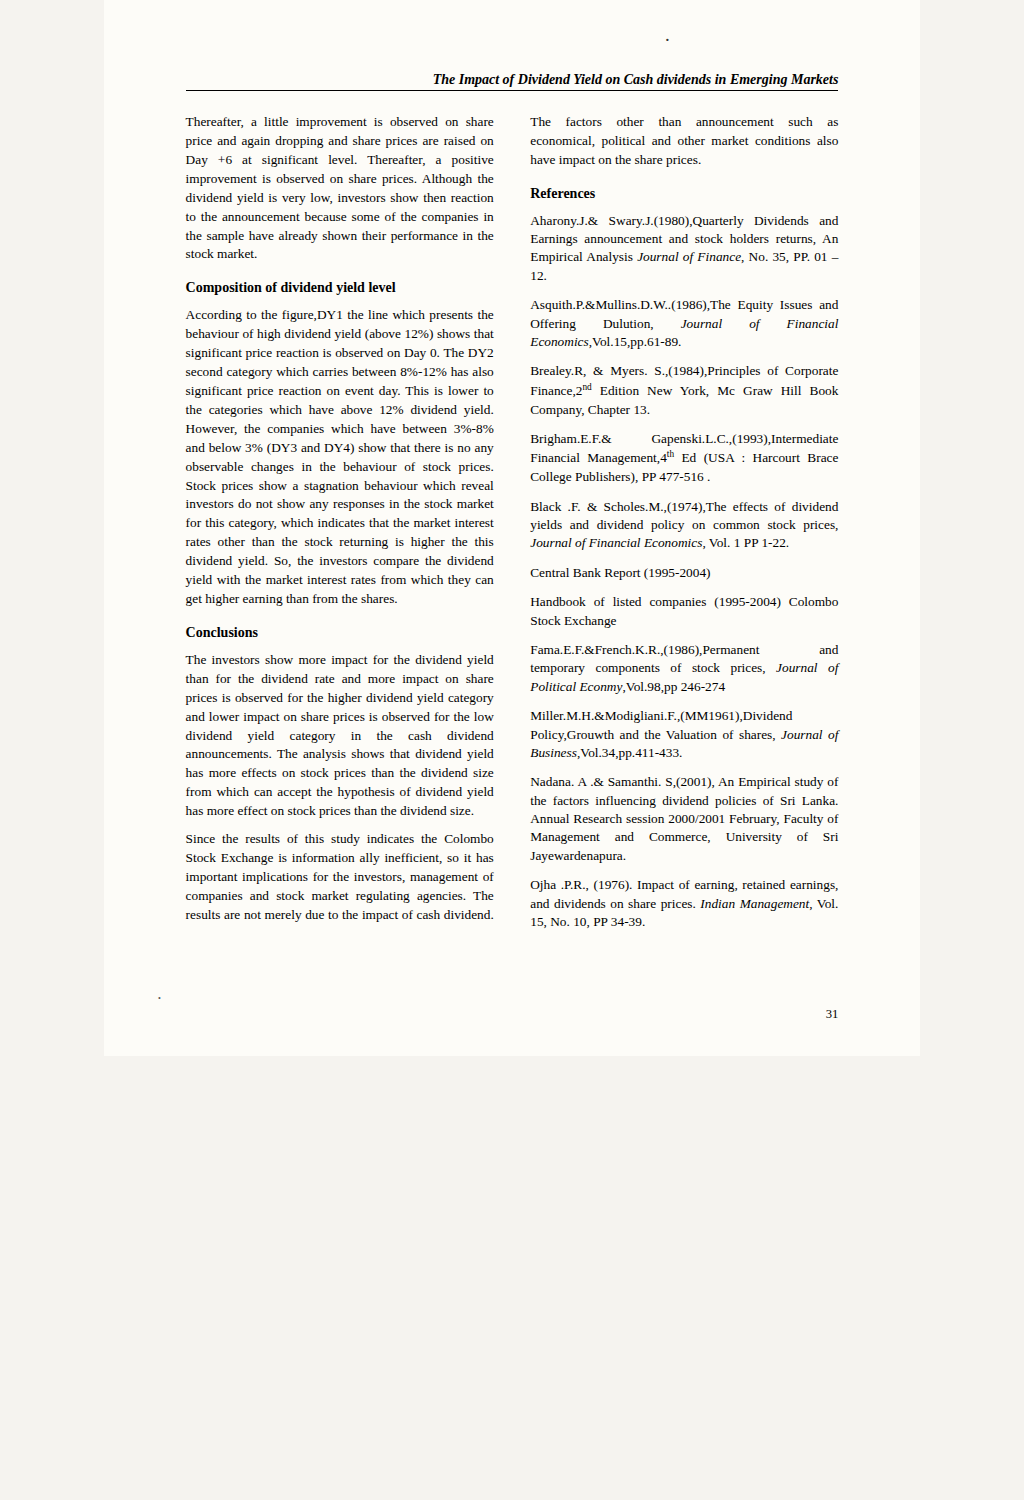·
The Impact of Dividend Yield on Cash dividends in Emerging Markets
Thereafter, a little improvement is observed on share price and again dropping and share prices are raised on Day +6 at significant level. Thereafter, a positive improvement is observed on share prices. Although the dividend yield is very low, investors show then reaction to the announcement because some of the companies in the sample have already shown their performance in the stock market.
Composition of dividend yield level
According to the figure,DY1 the line which presents the behaviour of high dividend yield (above 12%) shows that significant price reaction is observed on Day 0. The DY2 second category which carries between 8%-12% has also significant price reaction on event day. This is lower to the categories which have above 12% dividend yield. However, the companies which have between 3%-8% and below 3% (DY3 and DY4) show that there is no any observable changes in the behaviour of stock prices. Stock prices show a stagnation behaviour which reveal investors do not show any responses in the stock market for this category, which indicates that the market interest rates other than the stock returning is higher the this dividend yield. So, the investors compare the dividend yield with the market interest rates from which they can get higher earning than from the shares.
Conclusions
The investors show more impact for the dividend yield than for the dividend rate and more impact on share prices is observed for the higher dividend yield category and lower impact on share prices is observed for the low dividend yield category in the cash dividend announcements. The analysis shows that dividend yield has more effects on stock prices than the dividend size from which can accept the hypothesis of dividend yield has more effect on stock prices than the dividend size.
Since the results of this study indicates the Colombo Stock Exchange is information ally inefficient, so it has important implications for the investors, management of companies and stock market regulating agencies. The results are not merely due to the impact of cash dividend. The factors other than announcement such as economical, political and other market conditions also have impact on the share prices.
References
Aharony.J.& Swary.J.(1980),Quarterly Dividends and Earnings announcement and stock holders returns, An Empirical Analysis Journal of Finance, No. 35, PP. 01 – 12.
Asquith.P.&Mullins.D.W..(1986),The Equity Issues and Offering Dulution, Journal of Financial Economics,Vol.15,pp.61-89.
Brealey.R, & Myers. S.,(1984),Principles of Corporate Finance,2nd Edition New York, Mc Graw Hill Book Company, Chapter 13.
Brigham.E.F.& Gapenski.L.C.,(1993),Intermediate Financial Management,4th Ed (USA : Harcourt Brace College Publishers), PP 477-516 .
Black .F. & Scholes.M.,(1974),The effects of dividend yields and dividend policy on common stock prices, Journal of Financial Economics, Vol. 1 PP 1-22.
Central Bank Report (1995-2004)
Handbook of listed companies (1995-2004) Colombo Stock Exchange
Fama.E.F.&French.K.R.,(1986),Permanent and temporary components of stock prices, Journal of Political Econmy,Vol.98,pp 246-274
Miller.M.H.&Modigliani.F.,(MM1961),Dividend Policy,Grouwth and the Valuation of shares, Journal of Business,Vol.34,pp.411-433.
Nadana. A .& Samanthi. S,(2001), An Empirical study of the factors influencing dividend policies of Sri Lanka. Annual Research session 2000/2001 February, Faculty of Management and Commerce, University of Sri Jayewardenapura.
Ojha .P.R., (1976). Impact of earning, retained earnings, and dividends on share prices. Indian Management, Vol. 15, No. 10, PP 34-39.
·
31